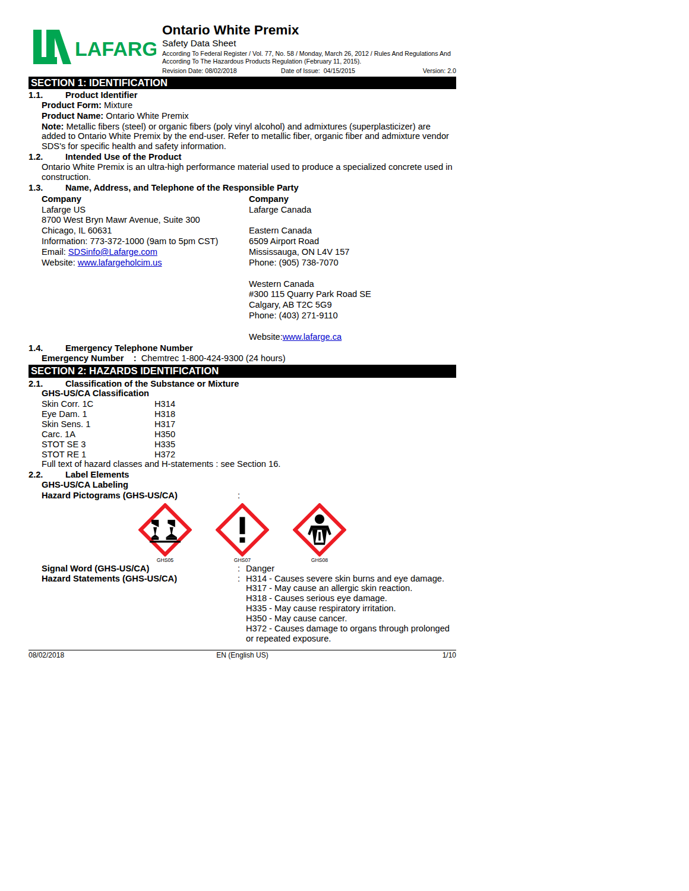LAFARGE
Ontario White Premix
Safety Data Sheet
According To Federal Register / Vol. 77, No. 58 / Monday, March 26, 2012 / Rules And Regulations And According To The Hazardous Products Regulation (February 11, 2015).
Revision Date: 08/02/2018 Date of Issue: 04/15/2015 Version: 2.0
SECTION 1: IDENTIFICATION
1.1. Product Identifier
Product Form: Mixture
Product Name: Ontario White Premix
Note: Metallic fibers (steel) or organic fibers (poly vinyl alcohol) and admixtures (superplasticizer) are added to Ontario White Premix by the end-user. Refer to metallic fiber, organic fiber and admixture vendor SDS's for specific health and safety information.
1.2. Intended Use of the Product
Ontario White Premix is an ultra-high performance material used to produce a specialized concrete used in construction.
1.3. Name, Address, and Telephone of the Responsible Party
Company
Lafarge US
8700 West Bryn Mawr Avenue, Suite 300
Chicago, IL 60631
Information: 773-372-1000 (9am to 5pm CST)
Email: SDSinfo@Lafarge.com
Website: www.lafargeholcim.us
Company
Lafarge Canada
Eastern Canada
6509 Airport Road
Mississauga, ON L4V 157
Phone: (905) 738-7070
Western Canada
#300 115 Quarry Park Road SE
Calgary, AB T2C 5G9
Phone: (403) 271-9110
Website:www.lafarge.ca
1.4. Emergency Telephone Number
Emergency Number : Chemtrec 1-800-424-9300 (24 hours)
SECTION 2: HAZARDS IDENTIFICATION
2.1. Classification of the Substance or Mixture
GHS-US/CA Classification
| Skin Corr. 1C | H314 |
| Eye Dam. 1 | H318 |
| Skin Sens. 1 | H317 |
| Carc. 1A | H350 |
| STOT SE 3 | H335 |
| STOT RE 1 | H372 |
Full text of hazard classes and H-statements : see Section 16.
2.2. Label Elements
GHS-US/CA Labeling
Hazard Pictograms (GHS-US/CA) :
GHS05
GHS07
GHS08
Signal Word (GHS-US/CA) : Danger
Hazard Statements (GHS-US/CA) :
H314 - Causes severe skin burns and eye damage.
H317 - May cause an allergic skin reaction.
H318 - Causes serious eye damage.
H335 - May cause respiratory irritation.
H350 - May cause cancer.
H372 - Causes damage to organs through prolonged or repeated exposure.
08/02/2018
EN (English US)
1/10